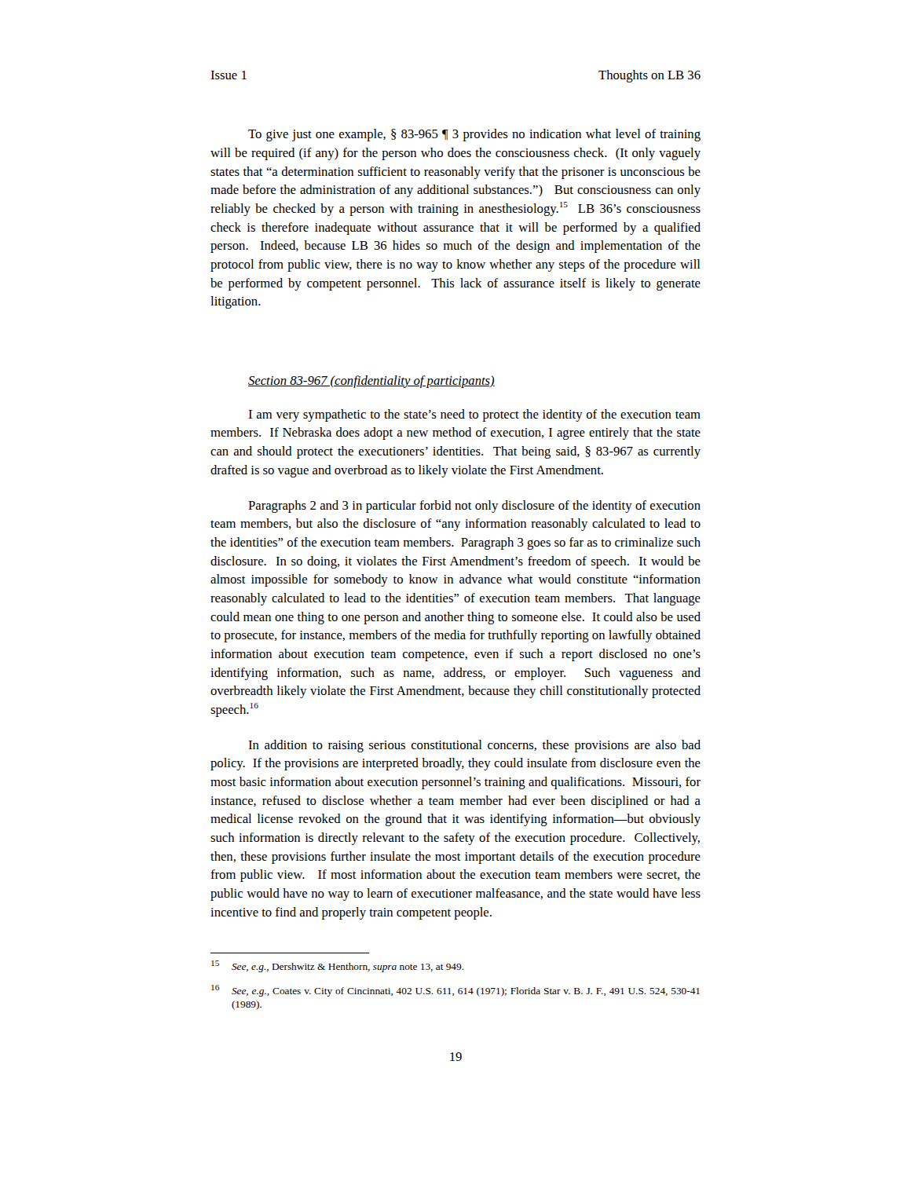Issue 1 Thoughts on LB 36
To give just one example, § 83-965 ¶ 3 provides no indication what level of training will be required (if any) for the person who does the consciousness check. (It only vaguely states that “a determination sufficient to reasonably verify that the prisoner is unconscious be made before the administration of any additional substances.”) But consciousness can only reliably be checked by a person with training in anesthesiology.15 LB 36’s consciousness check is therefore inadequate without assurance that it will be performed by a qualified person. Indeed, because LB 36 hides so much of the design and implementation of the protocol from public view, there is no way to know whether any steps of the procedure will be performed by competent personnel. This lack of assurance itself is likely to generate litigation.
Section 83-967 (confidentiality of participants)
I am very sympathetic to the state’s need to protect the identity of the execution team members. If Nebraska does adopt a new method of execution, I agree entirely that the state can and should protect the executioners’ identities. That being said, § 83-967 as currently drafted is so vague and overbroad as to likely violate the First Amendment.
Paragraphs 2 and 3 in particular forbid not only disclosure of the identity of execution team members, but also the disclosure of “any information reasonably calculated to lead to the identities” of the execution team members. Paragraph 3 goes so far as to criminalize such disclosure. In so doing, it violates the First Amendment’s freedom of speech. It would be almost impossible for somebody to know in advance what would constitute “information reasonably calculated to lead to the identities” of execution team members. That language could mean one thing to one person and another thing to someone else. It could also be used to prosecute, for instance, members of the media for truthfully reporting on lawfully obtained information about execution team competence, even if such a report disclosed no one’s identifying information, such as name, address, or employer. Such vagueness and overbreadth likely violate the First Amendment, because they chill constitutionally protected speech.16
In addition to raising serious constitutional concerns, these provisions are also bad policy. If the provisions are interpreted broadly, they could insulate from disclosure even the most basic information about execution personnel’s training and qualifications. Missouri, for instance, refused to disclose whether a team member had ever been disciplined or had a medical license revoked on the ground that it was identifying information—but obviously such information is directly relevant to the safety of the execution procedure. Collectively, then, these provisions further insulate the most important details of the execution procedure from public view. If most information about the execution team members were secret, the public would have no way to learn of executioner malfeasance, and the state would have less incentive to find and properly train competent people.
15 See, e.g., Dershwitz & Henthorn, supra note 13, at 949.
16 See, e.g., Coates v. City of Cincinnati, 402 U.S. 611, 614 (1971); Florida Star v. B. J. F., 491 U.S. 524, 530-41 (1989).
19